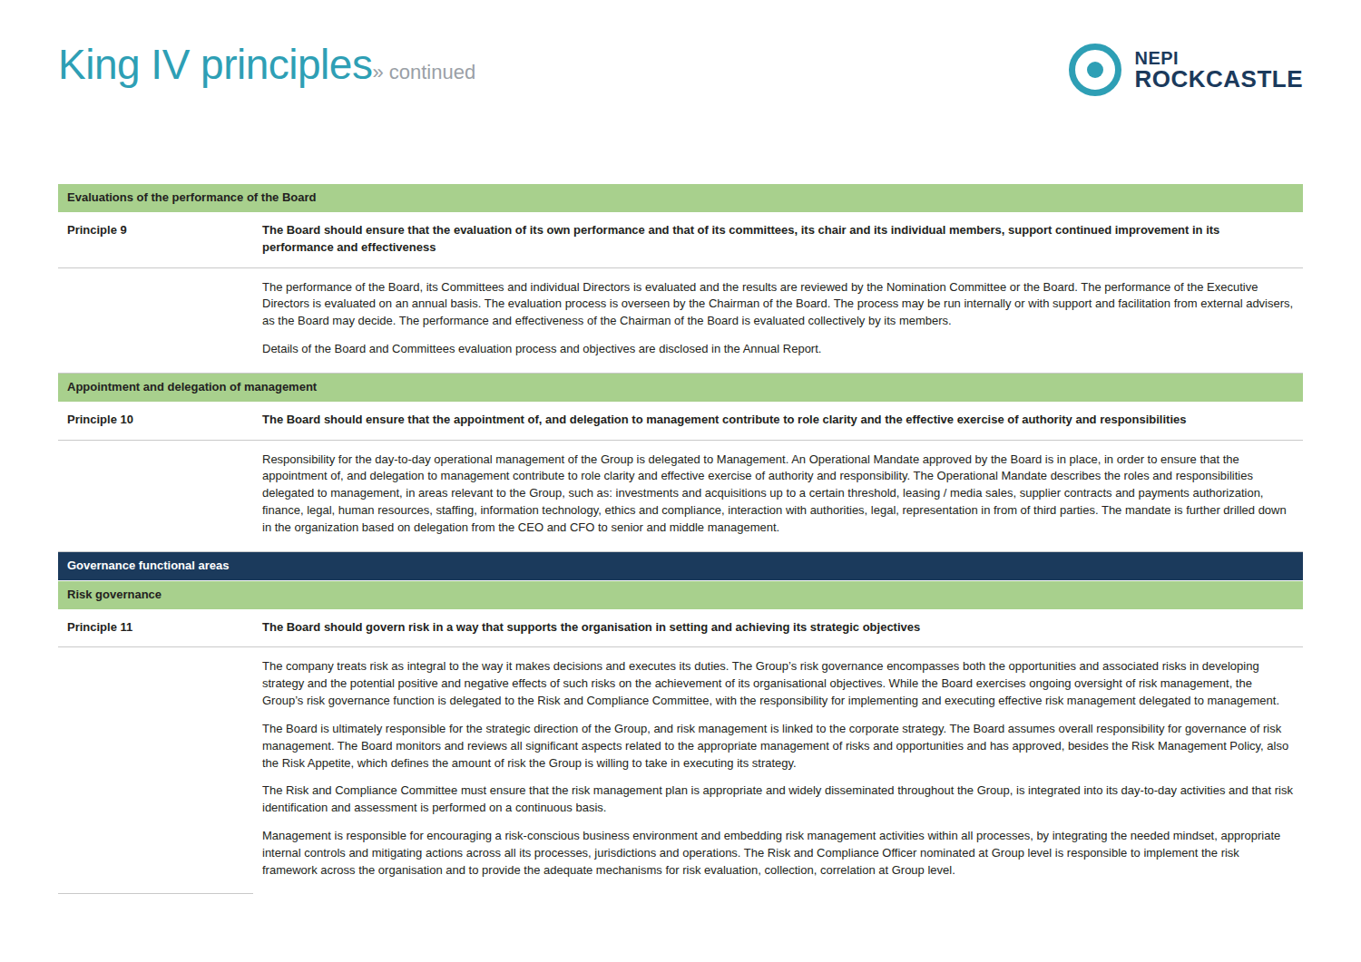King IV principles» continued
NEPI ROCKCASTLE
| Evaluations of the performance of the Board |
| Principle 9 | The Board should ensure that the evaluation of its own performance and that of its committees, its chair and its individual members, support continued improvement in its performance and effectiveness |
| | The performance of the Board, its Committees and individual Directors is evaluated and the results are reviewed by the Nomination Committee or the Board. The performance of the Executive Directors is evaluated on an annual basis. The evaluation process is overseen by the Chairman of the Board. The process may be run internally or with support and facilitation from external advisers, as the Board may decide. The performance and effectiveness of the Chairman of the Board is evaluated collectively by its members. Details of the Board and Committees evaluation process and objectives are disclosed in the Annual Report. |
| Appointment and delegation of management |
| Principle 10 | The Board should ensure that the appointment of, and delegation to management contribute to role clarity and the effective exercise of authority and responsibilities |
| | Responsibility for the day-to-day operational management of the Group is delegated to Management. An Operational Mandate approved by the Board is in place, in order to ensure that the appointment of, and delegation to management contribute to role clarity and effective exercise of authority and responsibility. The Operational Mandate describes the roles and responsibilities delegated to management, in areas relevant to the Group, such as: investments and acquisitions up to a certain threshold, leasing / media sales, supplier contracts and payments authorization, finance, legal, human resources, staffing, information technology, ethics and compliance, interaction with authorities, legal, representation in from of third parties. The mandate is further drilled down in the organization based on delegation from the CEO and CFO to senior and middle management. |
| Governance functional areas |
| Risk governance |
| Principle 11 | The Board should govern risk in a way that supports the organisation in setting and achieving its strategic objectives |
| | The company treats risk as integral to the way it makes decisions and executes its duties. The Group’s risk governance encompasses both the opportunities and associated risks in developing strategy and the potential positive and negative effects of such risks on the achievement of its organisational objectives. While the Board exercises ongoing oversight of risk management, the Group’s risk governance function is delegated to the Risk and Compliance Committee, with the responsibility for implementing and executing effective risk management delegated to management. The Board is ultimately responsible for the strategic direction of the Group, and risk management is linked to the corporate strategy. The Board assumes overall responsibility for governance of risk management. The Board monitors and reviews all significant aspects related to the appropriate management of risks and opportunities and has approved, besides the Risk Management Policy, also the Risk Appetite, which defines the amount of risk the Group is willing to take in executing its strategy. The Risk and Compliance Committee must ensure that the risk management plan is appropriate and widely disseminated throughout the Group, is integrated into its day-to-day activities and that risk identification and assessment is performed on a continuous basis. Management is responsible for encouraging a risk-conscious business environment and embedding risk management activities within all processes, by integrating the needed mindset, appropriate internal controls and mitigating actions across all its processes, jurisdictions and operations. The Risk and Compliance Officer nominated at Group level is responsible to implement the risk framework across the organisation and to provide the adequate mechanisms for risk evaluation, collection, correlation at Group level. |